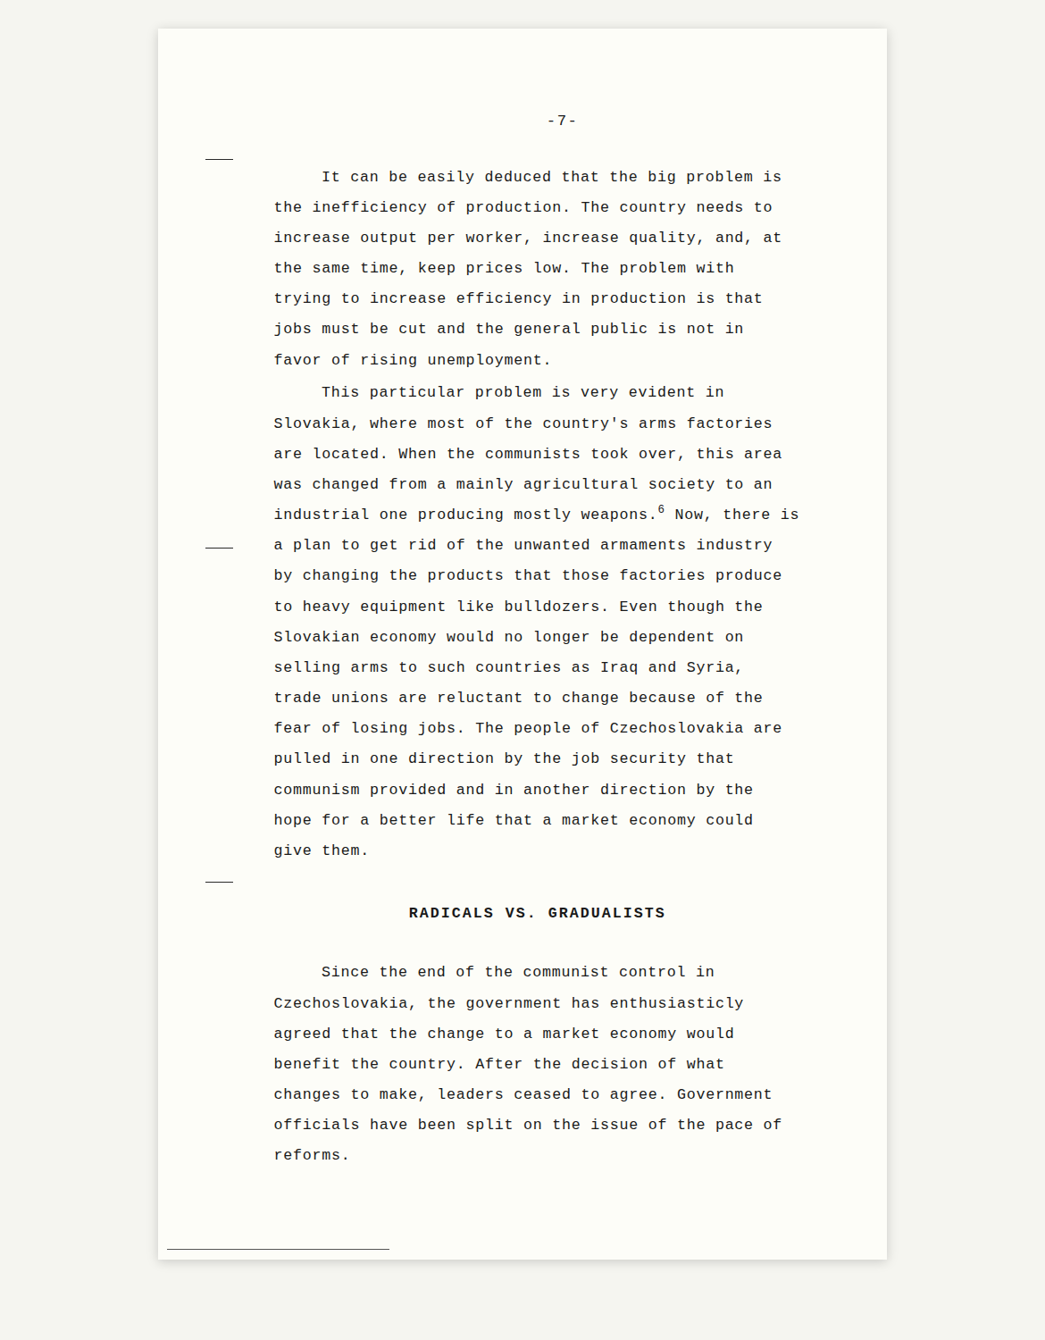-7-
It can be easily deduced that the big problem is the inefficiency of production. The country needs to increase output per worker, increase quality, and, at the same time, keep prices low. The problem with trying to increase efficiency in production is that jobs must be cut and the general public is not in favor of rising unemployment.
This particular problem is very evident in Slovakia, where most of the country's arms factories are located. When the communists took over, this area was changed from a mainly agricultural society to an industrial one producing mostly weapons.6 Now, there is a plan to get rid of the unwanted armaments industry by changing the products that those factories produce to heavy equipment like bulldozers. Even though the Slovakian economy would no longer be dependent on selling arms to such countries as Iraq and Syria, trade unions are reluctant to change because of the fear of losing jobs. The people of Czechoslovakia are pulled in one direction by the job security that communism provided and in another direction by the hope for a better life that a market economy could give them.
RADICALS VS. GRADUALISTS
Since the end of the communist control in Czechoslovakia, the government has enthusiasticly agreed that the change to a market economy would benefit the country. After the decision of what changes to make, leaders ceased to agree. Government officials have been split on the issue of the pace of reforms.